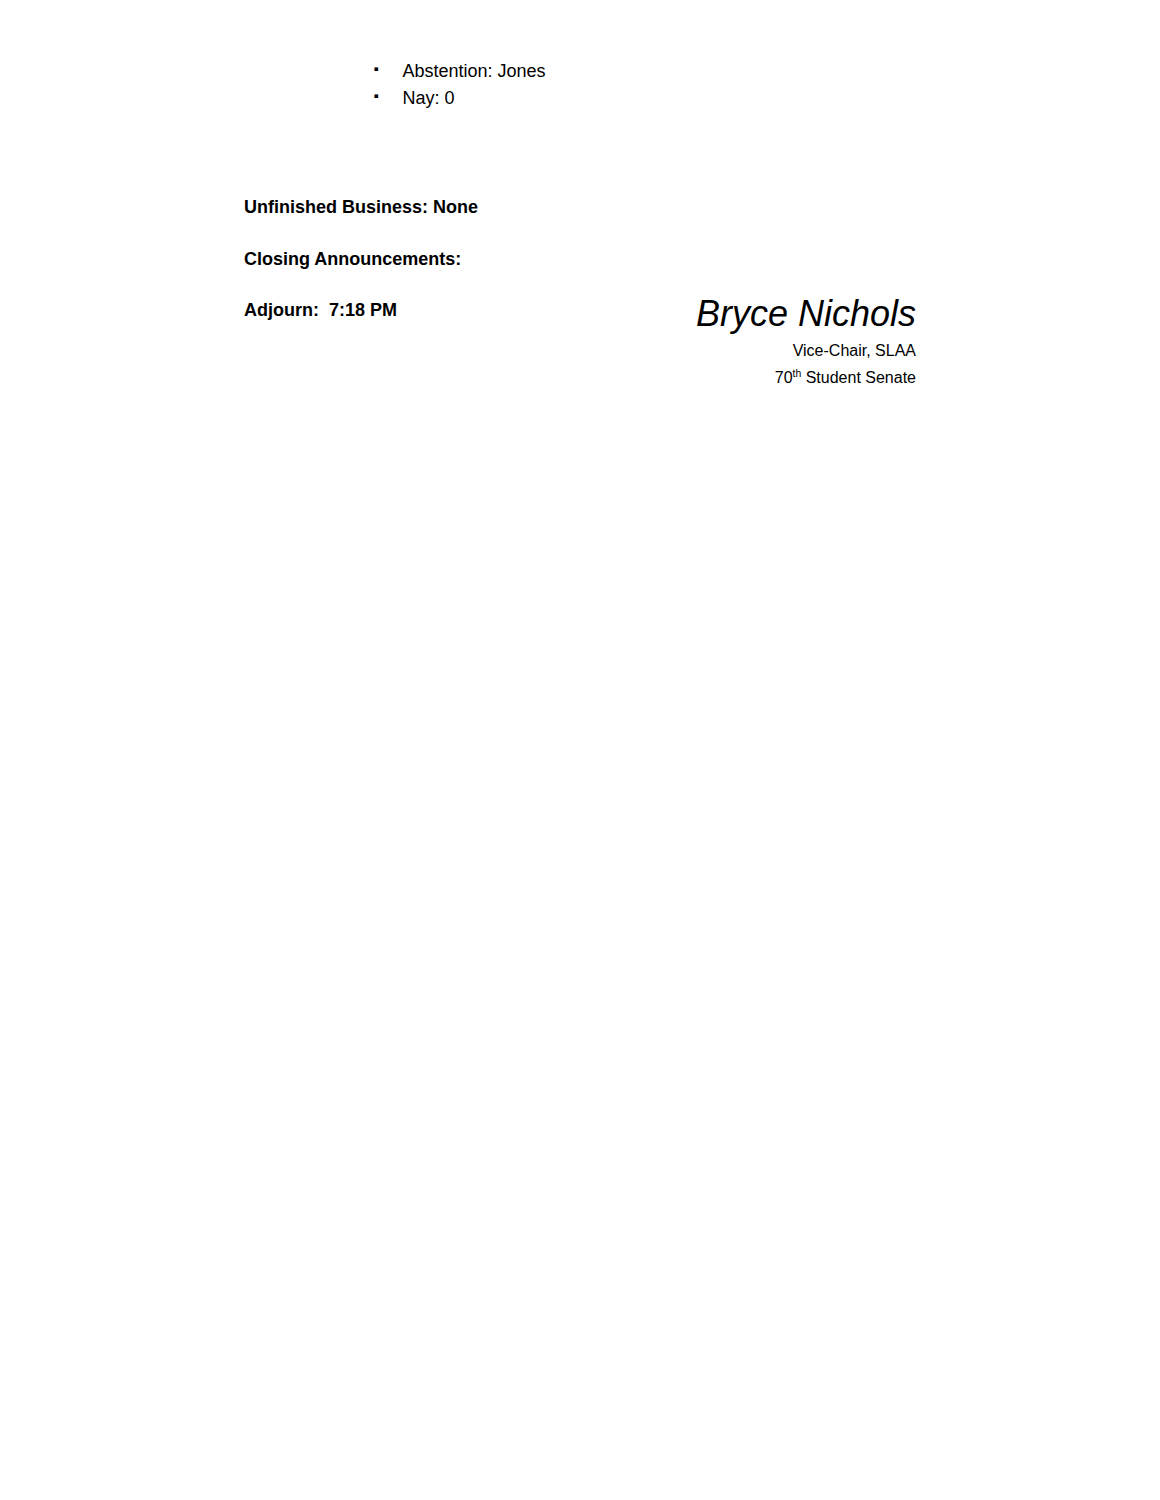Abstention: Jones
Nay: 0
Unfinished Business: None
Closing Announcements:
Adjourn: 7:18 PM
Bryce Nichols
Vice-Chair, SLAA
70th Student Senate